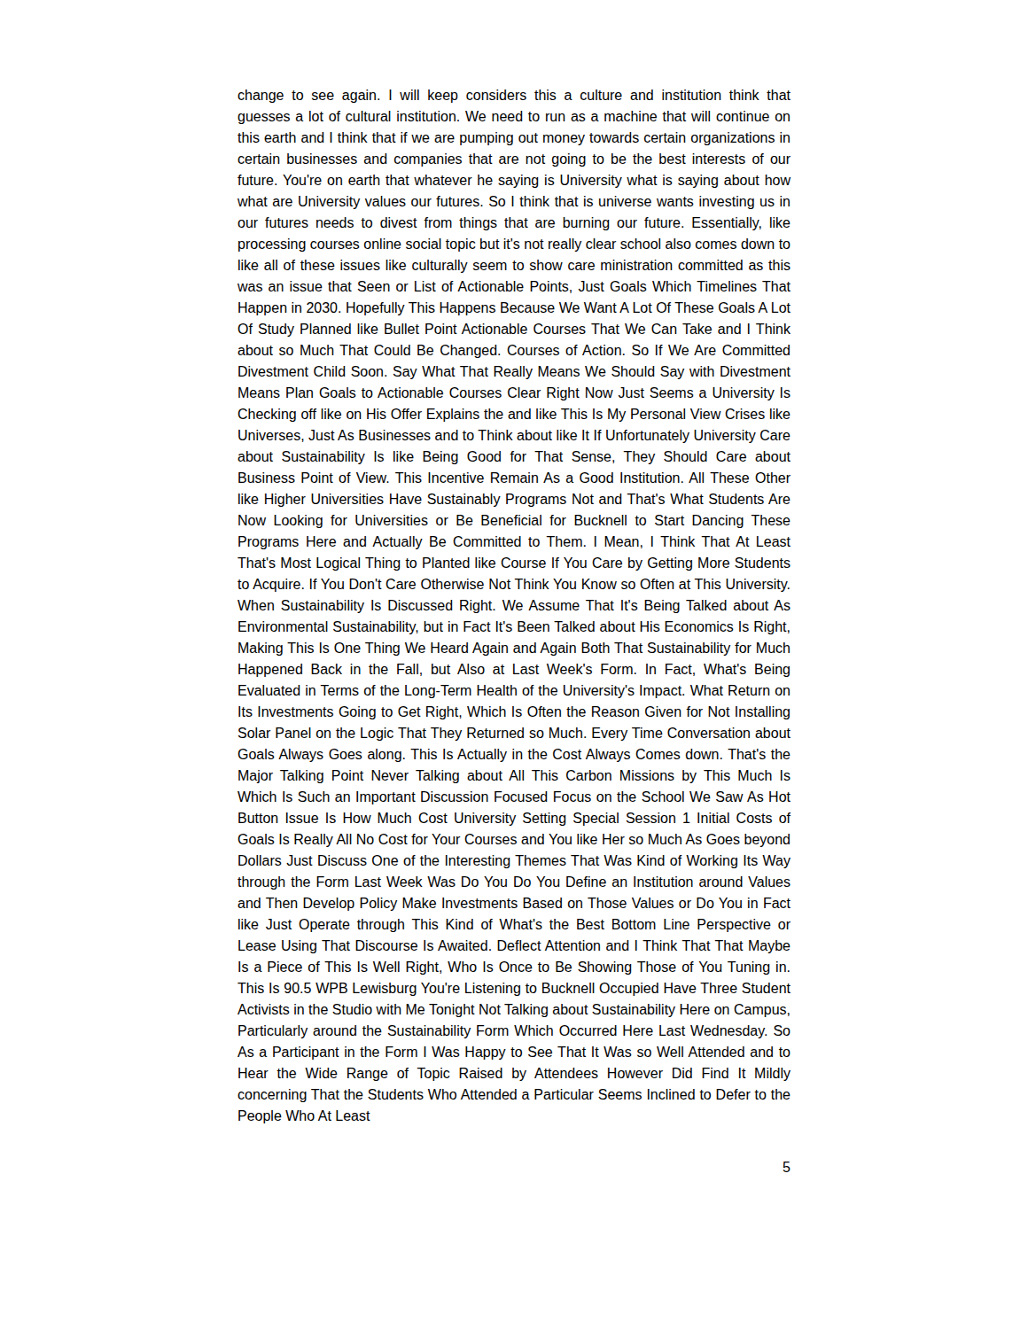change to see again. I will keep considers this a culture and institution think that guesses a lot of cultural institution. We need to run as a machine that will continue on this earth and I think that if we are pumping out money towards certain organizations in certain businesses and companies that are not going to be the best interests of our future. You're on earth that whatever he saying is University what is saying about how what are University values our futures. So I think that is universe wants investing us in our futures needs to divest from things that are burning our future. Essentially, like processing courses online social topic but it's not really clear school also comes down to like all of these issues like culturally seem to show care ministration committed as this was an issue that Seen or List of Actionable Points, Just Goals Which Timelines That Happen in 2030. Hopefully This Happens Because We Want A Lot Of These Goals A Lot Of Study Planned like Bullet Point Actionable Courses That We Can Take and I Think about so Much That Could Be Changed. Courses of Action. So If We Are Committed Divestment Child Soon. Say What That Really Means We Should Say with Divestment Means Plan Goals to Actionable Courses Clear Right Now Just Seems a University Is Checking off like on His Offer Explains the and like This Is My Personal View Crises like Universes, Just As Businesses and to Think about like It If Unfortunately University Care about Sustainability Is like Being Good for That Sense, They Should Care about Business Point of View. This Incentive Remain As a Good Institution. All These Other like Higher Universities Have Sustainably Programs Not and That's What Students Are Now Looking for Universities or Be Beneficial for Bucknell to Start Dancing These Programs Here and Actually Be Committed to Them. I Mean, I Think That At Least That's Most Logical Thing to Planted like Course If You Care by Getting More Students to Acquire. If You Don't Care Otherwise Not Think You Know so Often at This University. When Sustainability Is Discussed Right. We Assume That It's Being Talked about As Environmental Sustainability, but in Fact It's Been Talked about His Economics Is Right, Making This Is One Thing We Heard Again and Again Both That Sustainability for Much Happened Back in the Fall, but Also at Last Week's Form. In Fact, What's Being Evaluated in Terms of the Long-Term Health of the University's Impact. What Return on Its Investments Going to Get Right, Which Is Often the Reason Given for Not Installing Solar Panel on the Logic That They Returned so Much. Every Time Conversation about Goals Always Goes along. This Is Actually in the Cost Always Comes down. That's the Major Talking Point Never Talking about All This Carbon Missions by This Much Is Which Is Such an Important Discussion Focused Focus on the School We Saw As Hot Button Issue Is How Much Cost University Setting Special Session 1 Initial Costs of Goals Is Really All No Cost for Your Courses and You like Her so Much As Goes beyond Dollars Just Discuss One of the Interesting Themes That Was Kind of Working Its Way through the Form Last Week Was Do You Do You Define an Institution around Values and Then Develop Policy Make Investments Based on Those Values or Do You in Fact like Just Operate through This Kind of What's the Best Bottom Line Perspective or Lease Using That Discourse Is Awaited. Deflect Attention and I Think That That Maybe Is a Piece of This Is Well Right, Who Is Once to Be Showing Those of You Tuning in. This Is 90.5 WPB Lewisburg You're Listening to Bucknell Occupied Have Three Student Activists in the Studio with Me Tonight Not Talking about Sustainability Here on Campus, Particularly around the Sustainability Form Which Occurred Here Last Wednesday. So As a Participant in the Form I Was Happy to See That It Was so Well Attended and to Hear the Wide Range of Topic Raised by Attendees However Did Find It Mildly concerning That the Students Who Attended a Particular Seems Inclined to Defer to the People Who At Least
5